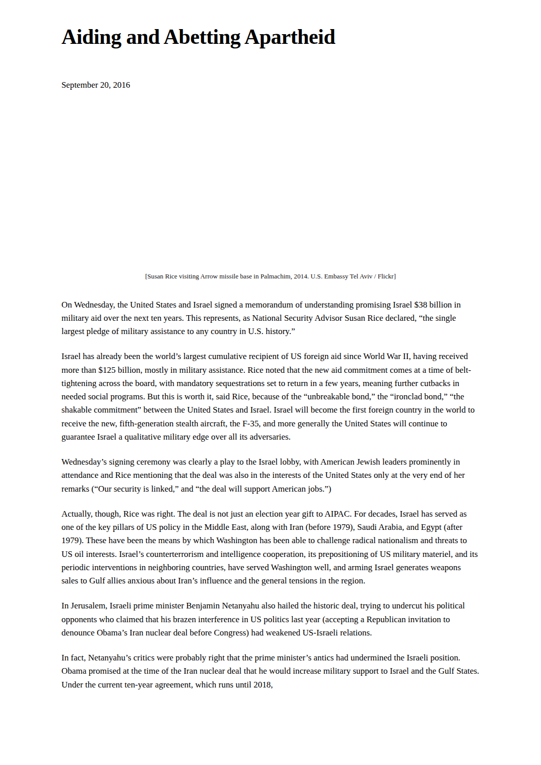Aiding and Abetting Apartheid
September 20, 2016
[Susan Rice visiting Arrow missile base in Palmachim, 2014. U.S. Embassy Tel Aviv / Flickr]
On Wednesday, the United States and Israel signed a memorandum of understanding promising Israel $38 billion in military aid over the next ten years. This represents, as National Security Advisor Susan Rice declared, “the single largest pledge of military assistance to any country in U.S. history.”
Israel has already been the world’s largest cumulative recipient of US foreign aid since World War II, having received more than $125 billion, mostly in military assistance. Rice noted that the new aid commitment comes at a time of belt-tightening across the board, with mandatory sequestrations set to return in a few years, meaning further cutbacks in needed social programs. But this is worth it, said Rice, because of the “unbreakable bond,” the “ironclad bond,” “the shakable commitment” between the United States and Israel. Israel will become the first foreign country in the world to receive the new, fifth-generation stealth aircraft, the F-35, and more generally the United States will continue to guarantee Israel a qualitative military edge over all its adversaries.
Wednesday’s signing ceremony was clearly a play to the Israel lobby, with American Jewish leaders prominently in attendance and Rice mentioning that the deal was also in the interests of the United States only at the very end of her remarks (“Our security is linked,” and “the deal will support American jobs.”)
Actually, though, Rice was right. The deal is not just an election year gift to AIPAC. For decades, Israel has served as one of the key pillars of US policy in the Middle East, along with Iran (before 1979), Saudi Arabia, and Egypt (after 1979). These have been the means by which Washington has been able to challenge radical nationalism and threats to US oil interests. Israel’s counterterrorism and intelligence cooperation, its prepositioning of US military materiel, and its periodic interventions in neighboring countries, have served Washington well, and arming Israel generates weapons sales to Gulf allies anxious about Iran’s influence and the general tensions in the region.
In Jerusalem, Israeli prime minister Benjamin Netanyahu also hailed the historic deal, trying to undercut his political opponents who claimed that his brazen interference in US politics last year (accepting a Republican invitation to denounce Obama’s Iran nuclear deal before Congress) had weakened US-Israeli relations.
In fact, Netanyahu’s critics were probably right that the prime minister’s antics had undermined the Israeli position. Obama promised at the time of the Iran nuclear deal that he would increase military support to Israel and the Gulf States. Under the current ten-year agreement, which runs until 2018,